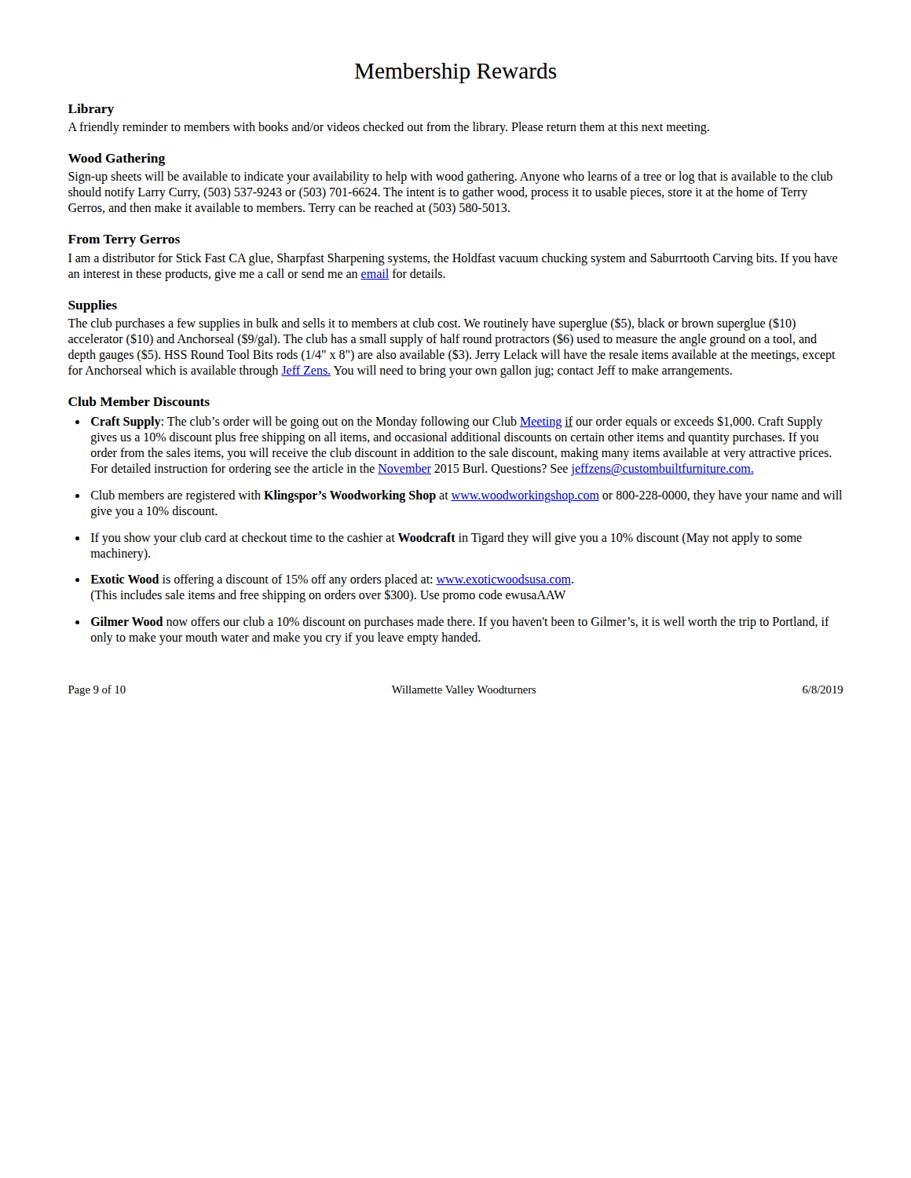Membership Rewards
Library
A friendly reminder to members with books and/or videos checked out from the library. Please return them at this next meeting.
Wood Gathering
Sign-up sheets will be available to indicate your availability to help with wood gathering. Anyone who learns of a tree or log that is available to the club should notify Larry Curry, (503) 537-9243 or (503) 701-6624. The intent is to gather wood, process it to usable pieces, store it at the home of Terry Gerros, and then make it available to members. Terry can be reached at (503) 580-5013.
From Terry Gerros
I am a distributor for Stick Fast CA glue, Sharpfast Sharpening systems, the Holdfast vacuum chucking system and Saburrtooth Carving bits. If you have an interest in these products, give me a call or send me an email for details.
Supplies
The club purchases a few supplies in bulk and sells it to members at club cost. We routinely have superglue ($5), black or brown superglue ($10) accelerator ($10) and Anchorseal ($9/gal). The club has a small supply of half round protractors ($6) used to measure the angle ground on a tool, and depth gauges ($5). HSS Round Tool Bits rods (1/4" x 8") are also available ($3). Jerry Lelack will have the resale items available at the meetings, except for Anchorseal which is available through Jeff Zens. You will need to bring your own gallon jug; contact Jeff to make arrangements.
Club Member Discounts
Craft Supply: The club’s order will be going out on the Monday following our Club Meeting if our order equals or exceeds $1,000. Craft Supply gives us a 10% discount plus free shipping on all items, and occasional additional discounts on certain other items and quantity purchases. If you order from the sales items, you will receive the club discount in addition to the sale discount, making many items available at very attractive prices. For detailed instruction for ordering see the article in the November 2015 Burl. Questions? See jeffzens@custombuiltfurniture.com.
Club members are registered with Klingspor’s Woodworking Shop at www.woodworkingshop.com or 800-228-0000, they have your name and will give you a 10% discount.
If you show your club card at checkout time to the cashier at Woodcraft in Tigard they will give you a 10% discount (May not apply to some machinery).
Exotic Wood is offering a discount of 15% off any orders placed at: www.exoticwoodsusa.com.
(This includes sale items and free shipping on orders over $300). Use promo code ewusaAAW
Gilmer Wood now offers our club a 10% discount on purchases made there. If you haven't been to Gilmer’s, it is well worth the trip to Portland, if only to make your mouth water and make you cry if you leave empty handed.
Page 9 of 10 Willamette Valley Woodturners 6/8/2019